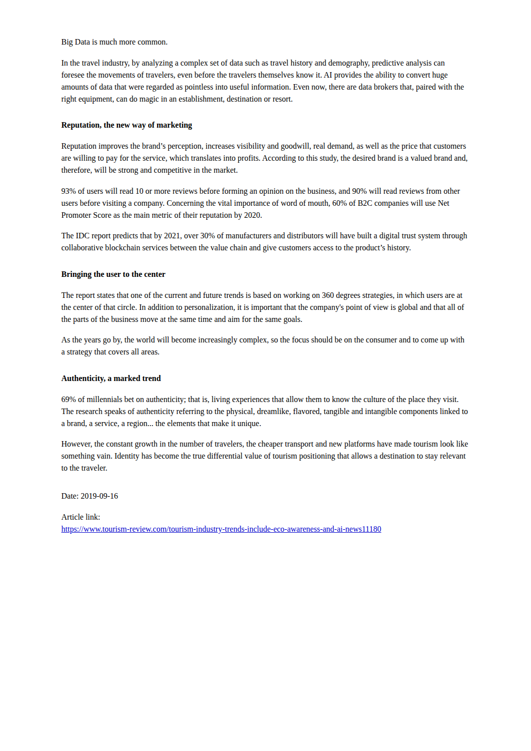Big Data is much more common.
In the travel industry, by analyzing a complex set of data such as travel history and demography, predictive analysis can foresee the movements of travelers, even before the travelers themselves know it. AI provides the ability to convert huge amounts of data that were regarded as pointless into useful information. Even now, there are data brokers that, paired with the right equipment, can do magic in an establishment, destination or resort.
Reputation, the new way of marketing
Reputation improves the brand’s perception, increases visibility and goodwill, real demand, as well as the price that customers are willing to pay for the service, which translates into profits. According to this study, the desired brand is a valued brand and, therefore, will be strong and competitive in the market.
93% of users will read 10 or more reviews before forming an opinion on the business, and 90% will read reviews from other users before visiting a company. Concerning the vital importance of word of mouth, 60% of B2C companies will use Net Promoter Score as the main metric of their reputation by 2020.
The IDC report predicts that by 2021, over 30% of manufacturers and distributors will have built a digital trust system through collaborative blockchain services between the value chain and give customers access to the product’s history.
Bringing the user to the center
The report states that one of the current and future trends is based on working on 360 degrees strategies, in which users are at the center of that circle. In addition to personalization, it is important that the company's point of view is global and that all of the parts of the business move at the same time and aim for the same goals.
As the years go by, the world will become increasingly complex, so the focus should be on the consumer and to come up with a strategy that covers all areas.
Authenticity, a marked trend
69% of millennials bet on authenticity; that is, living experiences that allow them to know the culture of the place they visit. The research speaks of authenticity referring to the physical, dreamlike, flavored, tangible and intangible components linked to a brand, a service, a region... the elements that make it unique.
However, the constant growth in the number of travelers, the cheaper transport and new platforms have made tourism look like something vain. Identity has become the true differential value of tourism positioning that allows a destination to stay relevant to the traveler.
Date: 2019-09-16
Article link:
https://www.tourism-review.com/tourism-industry-trends-include-eco-awareness-and-ai-news11180